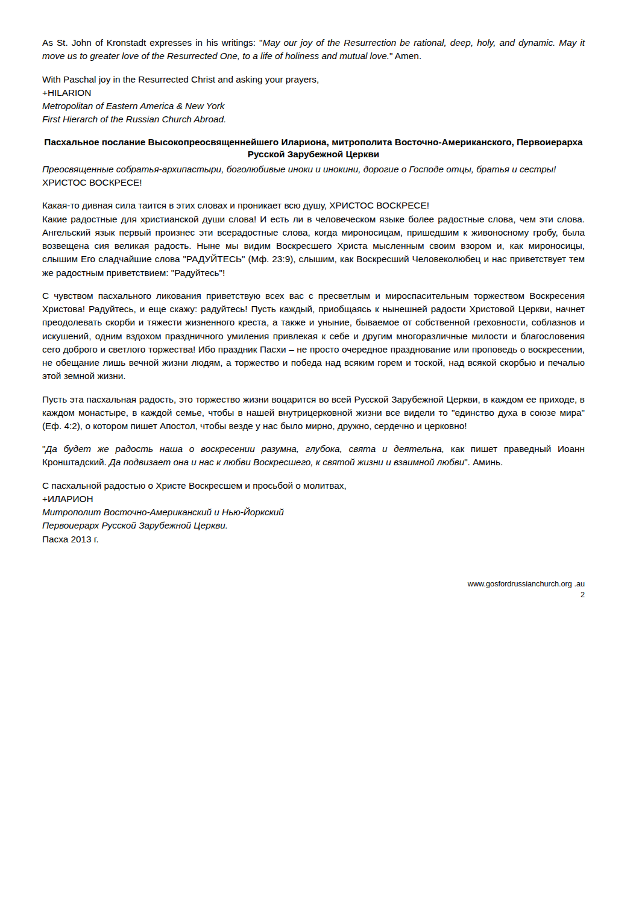As St. John of Kronstadt expresses in his writings: "May our joy of the Resurrection be rational, deep, holy, and dynamic. May it move us to greater love of the Resurrected One, to a life of holiness and mutual love." Amen.
With Paschal joy in the Resurrected Christ and asking your prayers,
+HILARION
Metropolitan of Eastern America & New York
First Hierarch of the Russian Church Abroad.
Пасхальное послание Высокопреосвященнейшего Илариона, митрополита Восточно-Американского, Первоиерарха Русской Зарубежной Церкви
Преосвященные собратья-архипастыри, боголюбивые иноки и инокини, дорогие о Господе отцы, братья и сестры!
ХРИСТОС ВОСКРЕСЕ!
Какая-то дивная сила таится в этих словах и проникает всю душу, ХРИСТОС ВОСКРЕСЕ!
Какие радостные для христианской души слова! И есть ли в человеческом языке более радостные слова, чем эти слова. Ангельский язык первый произнес эти всерадостные слова, когда мироносицам, пришедшим к живоносному гробу, была возвещена сия великая радость. Ныне мы видим Воскресшего Христа мысленным своим взором и, как мироносицы, слышим Его сладчайшие слова "РАДУЙТЕСЬ" (Мф. 23:9), слышим, как Воскресший Человеколюбец и нас приветствует тем же радостным приветствием: "Радуйтесь"!
С чувством пасхального ликования приветствую всех вас с пресветлым и мироспасительным торжеством Воскресения Христова! Радуйтесь, и еще скажу: радуйтесь! Пусть каждый, приобщаясь к нынешней радости Христовой Церкви, начнет преодолевать скорби и тяжести жизненного креста, а также и уныние, бываемое от собственной греховности, соблазнов и искушений, одним вздохом праздничного умиления привлекая к себе и другим многоразличные милости и благословения сего доброго и светлого торжества! Ибо праздник Пасхи – не просто очередное празднование или проповедь о воскресении, не обещание лишь вечной жизни людям, а торжество и победа над всяким горем и тоской, над всякой скорбью и печалью этой земной жизни.
Пусть эта пасхальная радость, это торжество жизни воцарится во всей Русской Зарубежной Церкви, в каждом ее приходе, в каждом монастыре, в каждой семье, чтобы в нашей внутрицерковной жизни все видели то "единство духа в союзе мира" (Еф. 4:2), о котором пишет Апостол, чтобы везде у нас было мирно, дружно, сердечно и церковно!
"Да будет же радость наша о воскресении разумна, глубока, свята и деятельна, как пишет праведный Иоанн Кронштадский. Да подвизает она и нас к любви Воскресшего, к святой жизни и взаимной любви". Аминь.
С пасхальной радостью о Христе Воскресшем и просьбой о молитвах,
+ИЛАРИОН
Митрополит Восточно-Американский и Нью-Йоркский
Первоиерарх Русской Зарубежной Церкви.
Пасха 2013 г.
www.gosfordrussianchurch.org .au
2